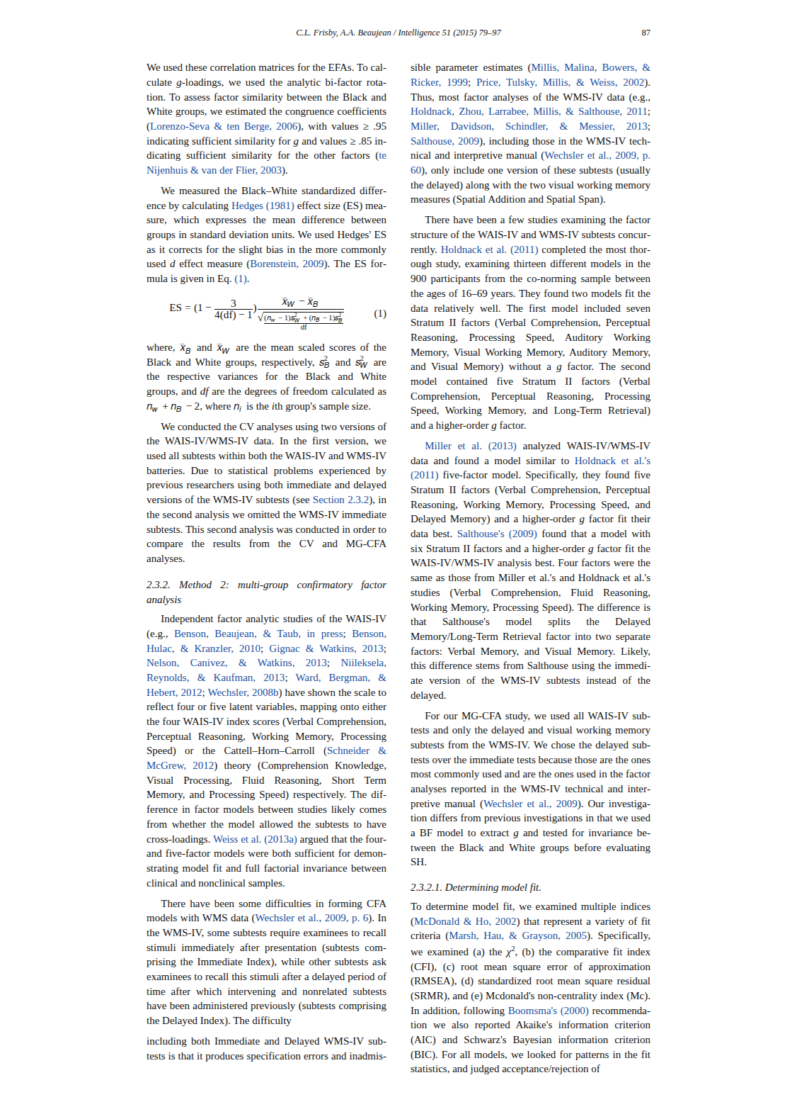C.L. Frisby, A.A. Beaujean / Intelligence 51 (2015) 79–97 87
We used these correlation matrices for the EFAs. To calculate g-loadings, we used the analytic bi-factor rotation. To assess factor similarity between the Black and White groups, we estimated the congruence coefficients (Lorenzo-Seva & ten Berge, 2006), with values ≥ .95 indicating sufficient similarity for g and values ≥ .85 indicating sufficient similarity for the other factors (te Nijenhuis & van der Flier, 2003).
We measured the Black–White standardized difference by calculating Hedges (1981) effect size (ES) measure, which expresses the mean difference between groups in standard deviation units. We used Hedges' ES as it corrects for the slight bias in the more commonly used d effect measure (Borenstein, 2009). The ES formula is given in Eq. (1).
ES = ( 1 − 3 4 (df) −1 ) x¯W − x¯B (nw−1) sW2 + (nB−1) sB2 df
(1)
where, x¯B and x¯W are the mean scaled scores of the Black and White groups, respectively, sB2 and sW2 are the respective variances for the Black and White groups, and df are the degrees of freedom calculated as nw+nB−2, where ni is the ith group's sample size.
We conducted the CV analyses using two versions of the WAIS-IV/WMS-IV data. In the first version, we used all subtests within both the WAIS-IV and WMS-IV batteries. Due to statistical problems experienced by previous researchers using both immediate and delayed versions of the WMS-IV subtests (see Section 2.3.2), in the second analysis we omitted the WMS-IV immediate subtests. This second analysis was conducted in order to compare the results from the CV and MG-CFA analyses.
2.3.2. Method 2: multi-group confirmatory factor analysis
Independent factor analytic studies of the WAIS-IV (e.g., Benson, Beaujean, & Taub, in press; Benson, Hulac, & Kranzler, 2010; Gignac & Watkins, 2013; Nelson, Canivez, & Watkins, 2013; Niileksela, Reynolds, & Kaufman, 2013; Ward, Bergman, & Hebert, 2012; Wechsler, 2008b) have shown the scale to reflect four or five latent variables, mapping onto either the four WAIS-IV index scores (Verbal Comprehension, Perceptual Reasoning, Working Memory, Processing Speed) or the Cattell–Horn–Carroll (Schneider & McGrew, 2012) theory (Comprehension Knowledge, Visual Processing, Fluid Reasoning, Short Term Memory, and Processing Speed) respectively. The difference in factor models between studies likely comes from whether the model allowed the subtests to have cross-loadings. Weiss et al. (2013a) argued that the four- and five-factor models were both sufficient for demonstrating model fit and full factorial invariance between clinical and nonclinical samples.
There have been some difficulties in forming CFA models with WMS data (Wechsler et al., 2009, p. 6). In the WMS-IV, some subtests require examinees to recall stimuli immediately after presentation (subtests comprising the Immediate Index), while other subtests ask examinees to recall this stimuli after a delayed period of time after which intervening and nonrelated subtests have been administered previously (subtests comprising the Delayed Index). The difficulty
including both Immediate and Delayed WMS-IV subtests is that it produces specification errors and inadmissible parameter estimates (Millis, Malina, Bowers, & Ricker, 1999; Price, Tulsky, Millis, & Weiss, 2002). Thus, most factor analyses of the WMS-IV data (e.g., Holdnack, Zhou, Larrabee, Millis, & Salthouse, 2011; Miller, Davidson, Schindler, & Messier, 2013; Salthouse, 2009), including those in the WMS-IV technical and interpretive manual (Wechsler et al., 2009, p. 60), only include one version of these subtests (usually the delayed) along with the two visual working memory measures (Spatial Addition and Spatial Span).
There have been a few studies examining the factor structure of the WAIS-IV and WMS-IV subtests concurrently. Holdnack et al. (2011) completed the most thorough study, examining thirteen different models in the 900 participants from the co-norming sample between the ages of 16–69 years. They found two models fit the data relatively well. The first model included seven Stratum II factors (Verbal Comprehension, Perceptual Reasoning, Processing Speed, Auditory Working Memory, Visual Working Memory, Auditory Memory, and Visual Memory) without a g factor. The second model contained five Stratum II factors (Verbal Comprehension, Perceptual Reasoning, Processing Speed, Working Memory, and Long-Term Retrieval) and a higher-order g factor.
Miller et al. (2013) analyzed WAIS-IV/WMS-IV data and found a model similar to Holdnack et al.'s (2011) five-factor model. Specifically, they found five Stratum II factors (Verbal Comprehension, Perceptual Reasoning, Working Memory, Processing Speed, and Delayed Memory) and a higher-order g factor fit their data best. Salthouse's (2009) found that a model with six Stratum II factors and a higher-order g factor fit the WAIS-IV/WMS-IV analysis best. Four factors were the same as those from Miller et al.'s and Holdnack et al.'s studies (Verbal Comprehension, Fluid Reasoning, Working Memory, Processing Speed). The difference is that Salthouse's model splits the Delayed Memory/Long-Term Retrieval factor into two separate factors: Verbal Memory, and Visual Memory. Likely, this difference stems from Salthouse using the immediate version of the WMS-IV subtests instead of the delayed.
For our MG-CFA study, we used all WAIS-IV subtests and only the delayed and visual working memory subtests from the WMS-IV. We chose the delayed subtests over the immediate tests because those are the ones most commonly used and are the ones used in the factor analyses reported in the WMS-IV technical and interpretive manual (Wechsler et al., 2009). Our investigation differs from previous investigations in that we used a BF model to extract g and tested for invariance between the Black and White groups before evaluating SH.
2.3.2.1. Determining model fit.
To determine model fit, we examined multiple indices (McDonald & Ho, 2002) that represent a variety of fit criteria (Marsh, Hau, & Grayson, 2005). Specifically, we examined (a) the χ 2, (b) the comparative fit index (CFI), (c) root mean square error of approximation (RMSEA), (d) standardized root mean square residual (SRMR), and (e) Mcdonald's non-centrality index (Mc). In addition, following Boomsma's (2000) recommendation we also reported Akaike's information criterion (AIC) and Schwarz's Bayesian information criterion (BIC). For all models, we looked for patterns in the fit statistics, and judged acceptance/rejection of